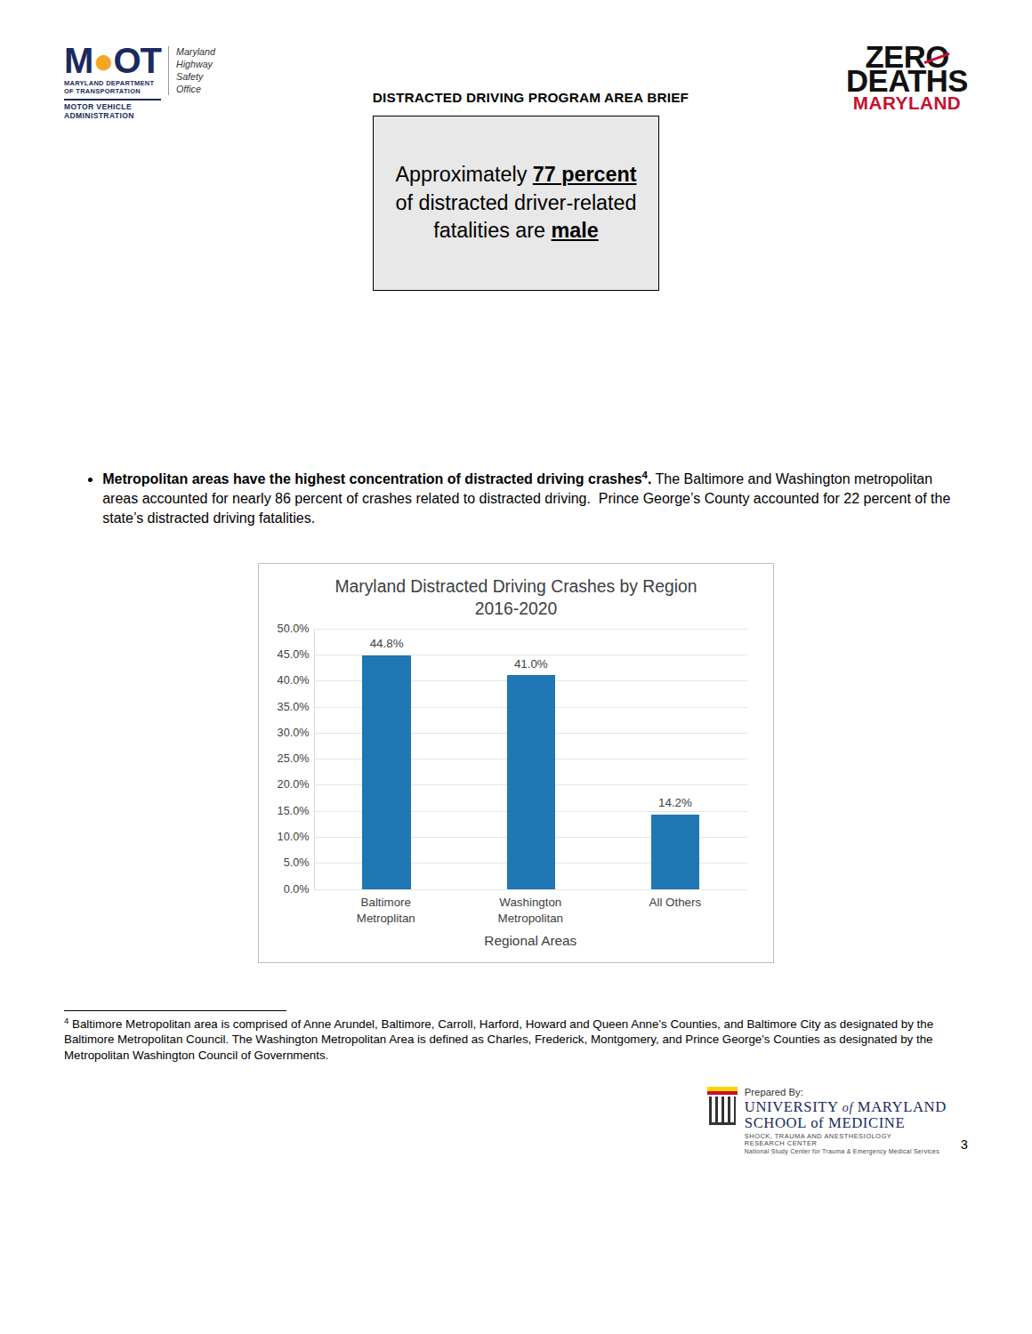M●OT
MARYLAND DEPARTMENT
OF TRANSPORTATION
MOTOR VEHICLE
ADMINISTRATION
Maryland
Highway
Safety
Office
DISTRACTED DRIVING PROGRAM AREA BRIEF
ZERO
DEATHS
MARYLAND
Approximately 77 percent of distracted driver-related fatalities are male
Metropolitan areas have the highest concentration of distracted driving crashes4. The Baltimore and Washington metropolitan areas accounted for nearly 86 percent of crashes related to distracted driving. Prince George’s County accounted for 22 percent of the state’s distracted driving fatalities.
Maryland Distracted Driving Crashes by Region
2016-2020
50.0%
45.0%
40.0%
35.0%
30.0%
25.0%
20.0%
15.0%
10.0%
5.0%
0.0%
44.8%
41.0%
14.2%
Baltimore Metroplitan
Washington Metropolitan
All Others
Regional Areas
4 Baltimore Metropolitan area is comprised of Anne Arundel, Baltimore, Carroll, Harford, Howard and Queen Anne’s Counties, and Baltimore City as designated by the Baltimore Metropolitan Council. The Washington Metropolitan Area is defined as Charles, Frederick, Montgomery, and Prince George's Counties as designated by the Metropolitan Washington Council of Governments.
Prepared By:
UNIVERSITY of MARYLAND
SCHOOL of MEDICINE
SHOCK, TRAUMA AND ANESTHESIOLOGY
RESEARCH CENTER
National Study Center for Trauma & Emergency Medical Services
3